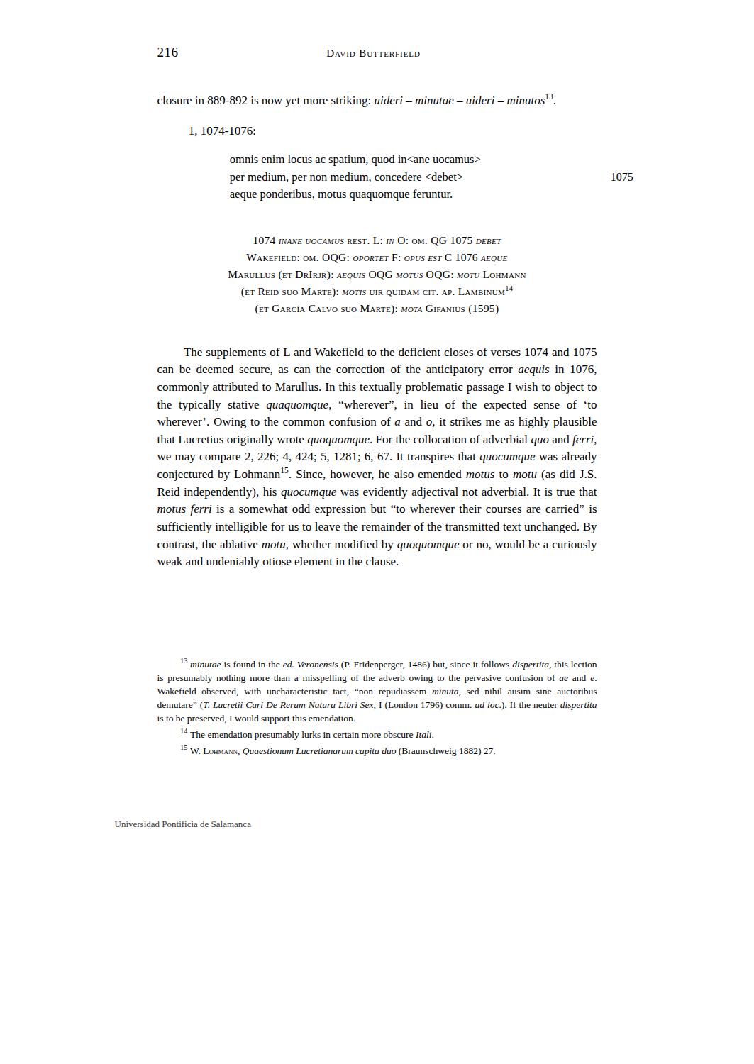216
David Butterfield
closure in 889-892 is now yet more striking: uideri – minutae – uideri – minutos13.
1, 1074-1076:
omnis enim locus ac spatium, quod in<ane uocamus> per medium, per non medium, concedere <debet>1075 aeque ponderibus, motus quaquomque feruntur.
1074 inane uocamus rest. L: in O: om. QG 1075 debet
Wakefield: om. OQG: oportet F: opus est C 1076 aeque
Marullus (et DrIrjr): aequis OQG motus OQG: motu Lohmann
(et Reid suo Marte): motis uir quidam cit. ap. Lambinum14
(et García Calvo suo Marte): mota Gifanius (1595)
The supplements of L and Wakefield to the deficient closes of verses 1074 and 1075 can be deemed secure, as can the correction of the anticipatory error aequis in 1076, commonly attributed to Marullus. In this textually problematic passage I wish to object to the typically stative quaquomque, “wherever”, in lieu of the expected sense of ‘to wherever’. Owing to the common confusion of a and o, it strikes me as highly plausible that Lucretius originally wrote quoquomque. For the collocation of adverbial quo and ferri, we may compare 2, 226; 4, 424; 5, 1281; 6, 67. It transpires that quocumque was already conjectured by Lohmann15. Since, however, he also emended motus to motu (as did J.S. Reid independently), his quocumque was evidently adjectival not adverbial. It is true that motus ferri is a somewhat odd expression but “to wherever their courses are carried” is sufficiently intelligible for us to leave the remainder of the transmitted text unchanged. By contrast, the ablative motu, whether modified by quoquomque or no, would be a curiously weak and undeniably otiose element in the clause.
13 minutae is found in the ed. Veronensis (P. Fridenperger, 1486) but, since it follows dispertita, this lection is presumably nothing more than a misspelling of the adverb owing to the pervasive confusion of ae and e. Wakefield observed, with uncharacteristic tact, “non repudiassem minuta, sed nihil ausim sine auctoribus demutare” (T. Lucretii Cari De Rerum Natura Libri Sex, I (London 1796) comm. ad loc.). If the neuter dispertita is to be preserved, I would support this emendation.
14 The emendation presumably lurks in certain more obscure Itali.
15 W. Lohmann, Quaestionum Lucretianarum capita duo (Braunschweig 1882) 27.
Universidad Pontificia de Salamanca